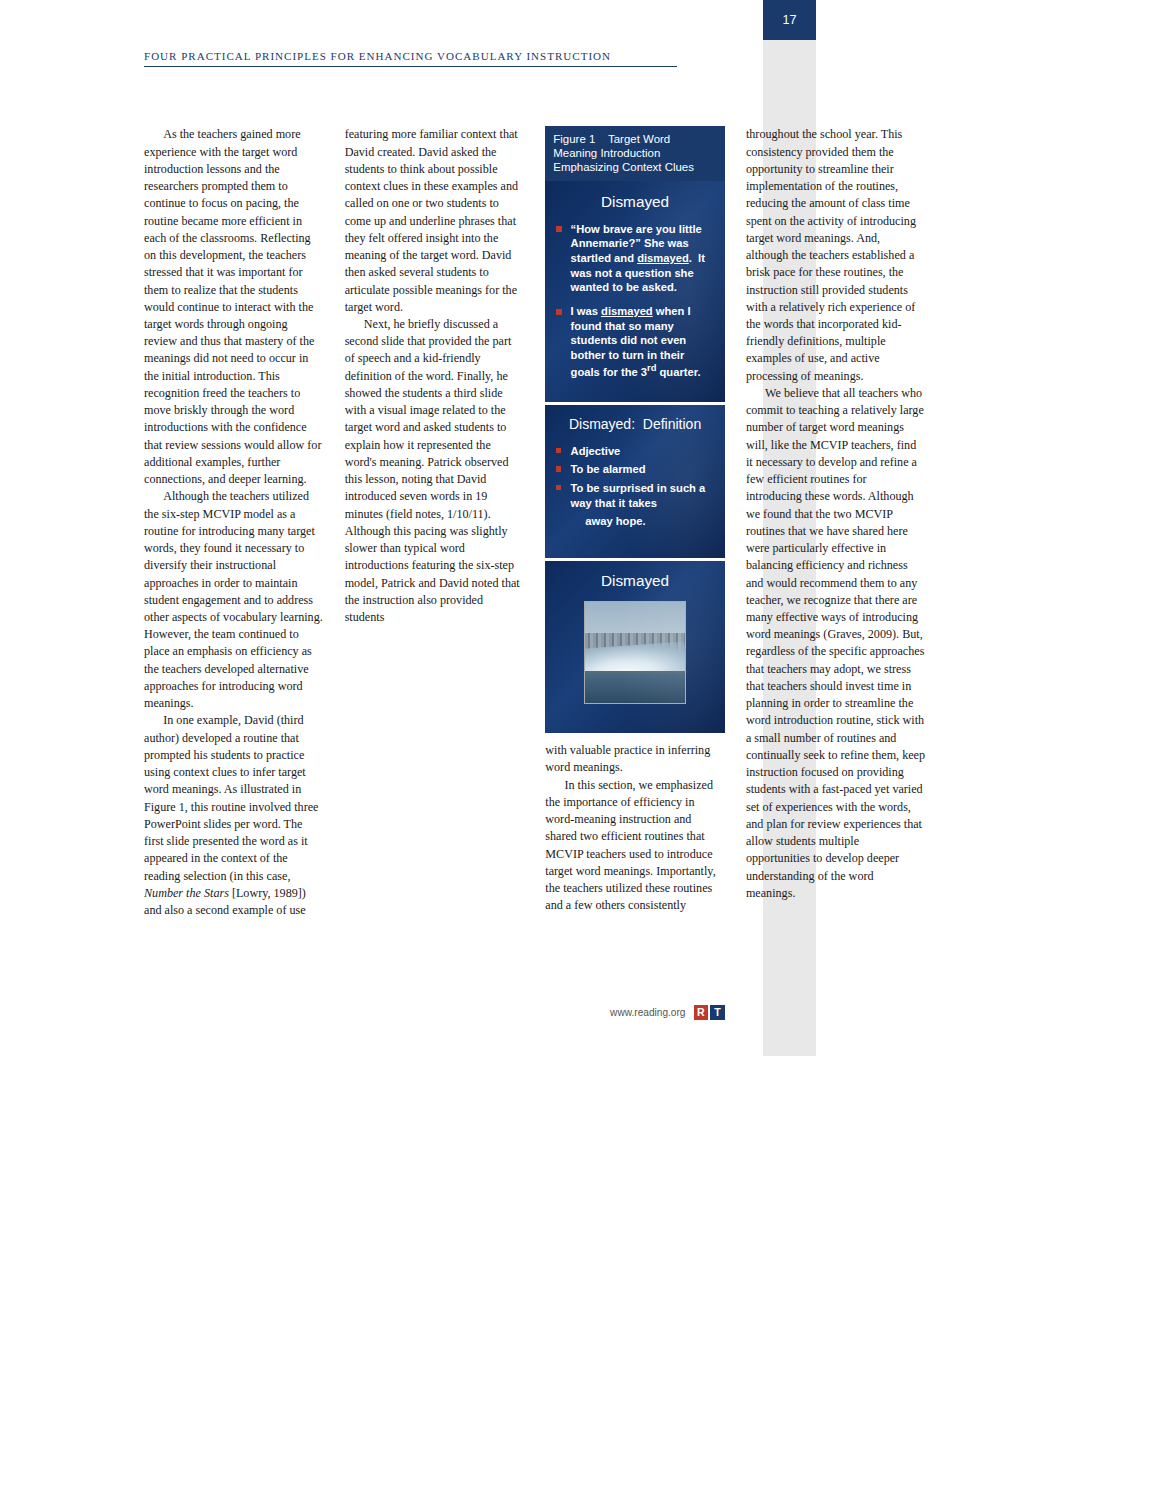17
Four Practical Principles for Enhancing Vocabulary Instruction
As the teachers gained more experience with the target word introduction lessons and the researchers prompted them to continue to focus on pacing, the routine became more efficient in each of the classrooms. Reflecting on this development, the teachers stressed that it was important for them to realize that the students would continue to interact with the target words through ongoing review and thus that mastery of the meanings did not need to occur in the initial introduction. This recognition freed the teachers to move briskly through the word introductions with the confidence that review sessions would allow for additional examples, further connections, and deeper learning.
Although the teachers utilized the six-step MCVIP model as a routine for introducing many target words, they found it necessary to diversify their instructional approaches in order to maintain student engagement and to address other aspects of vocabulary learning. However, the team continued to place an emphasis on efficiency as the teachers developed alternative approaches for introducing word meanings.
In one example, David (third author) developed a routine that prompted his students to practice using context clues to infer target word meanings. As illustrated in Figure 1, this routine involved three PowerPoint slides per word. The first slide presented the word as it appeared in the context of the reading selection (in this case, Number the Stars [Lowry, 1989]) and also a second example of use featuring more familiar context that David created. David asked the students to think about possible context clues in these examples and called on one or two students to come up and underline phrases that they felt offered insight into the meaning of the target word. David then asked several students to articulate possible meanings for the target word.
Next, he briefly discussed a second slide that provided the part of speech and a kid-friendly definition of the word. Finally, he showed the students a third slide with a visual image related to the target word and asked students to explain how it represented the word's meaning. Patrick observed this lesson, noting that David introduced seven words in 19 minutes (field notes, 1/10/11). Although this pacing was slightly slower than typical word introductions featuring the six-step model, Patrick and David noted that the instruction also provided students
Figure 1 Target Word Meaning Introduction Emphasizing Context Clues
Dismayed
“How brave are you little Annemarie?” She was startled and dismayed. It was not a question she wanted to be asked.
I was dismayed when I found that so many students did not even bother to turn in their goals for the 3rd quarter.
Dismayed: Definition
Adjective
To be alarmed
To be surprised in such a way that it takes
away hope.
Dismayed
with valuable practice in inferring word meanings.
In this section, we emphasized the importance of efficiency in word-meaning instruction and shared two efficient routines that MCVIP teachers used to introduce target word meanings. Importantly, the teachers utilized these routines and a few others consistently throughout the school year. This consistency provided them the opportunity to streamline their implementation of the routines, reducing the amount of class time spent on the activity of introducing target word meanings. And, although the teachers established a brisk pace for these routines, the instruction still provided students with a relatively rich experience of the words that incorporated kid-friendly definitions, multiple examples of use, and active processing of meanings.
We believe that all teachers who commit to teaching a relatively large number of target word meanings will, like the MCVIP teachers, find it necessary to develop and refine a few efficient routines for introducing these words. Although we found that the two MCVIP routines that we have shared here were particularly effective in balancing efficiency and richness and would recommend them to any teacher, we recognize that there are many effective ways of introducing word meanings (Graves, 2009). But, regardless of the specific approaches that teachers may adopt, we stress that teachers should invest time in planning in order to streamline the word introduction routine, stick with a small number of routines and continually seek to refine them, keep instruction focused on providing students with a fast-paced yet varied set of experiences with the words, and plan for review experiences that allow students multiple opportunities to develop deeper understanding of the word meanings.
www.reading.org RT